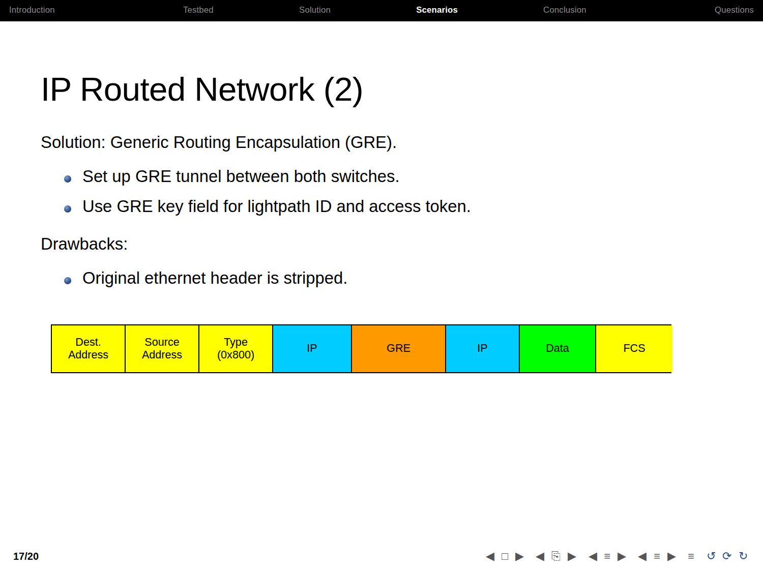Introduction Testbed Solution Scenarios Conclusion Questions
IP Routed Network (2)
Solution: Generic Routing Encapsulation (GRE).
Set up GRE tunnel between both switches.
Use GRE key field for lightpath ID and access token.
Drawbacks:
Original ethernet header is stripped.
Dest.
Address
Source
Address
Type
(0x800)
IP
GRE
IP
Data
FCS
17/20
◀ □ ▶ ◀ ⎘ ▶ ◀ ≡ ▶ ◀ ≡ ▶ ≡ ↺ ⟳ ↻